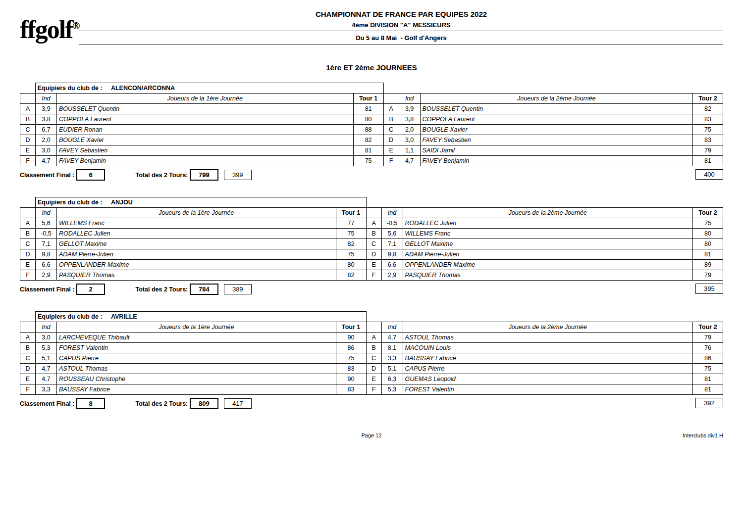ffgolf®
CHAMPIONNAT DE FRANCE PAR EQUIPES 2022
4ème DIVISION "A" MESSIEURS
Du 5 au 8 Mai - Golf d'Angers
1ère ET 2ème JOURNEES
| | Equipiers du club de : ALENCON/ARCONNA | | | | |
| | Ind | Joueurs de la 1ère Journée | Tour 1 | | Ind | Joueurs de la 2ème Journée | Tour 2 |
| A | 3,9 | BOUSSELET Quentin | 81 | A | 3,9 | BOUSSELET Quentin | 82 |
| B | 3,8 | COPPOLA Laurent | 80 | B | 3,8 | COPPOLA Laurent | 83 |
| C | 6,7 | EUDIER Ronan | 88 | C | 2,0 | BOUGLE Xavier | 75 |
| D | 2,0 | BOUGLE Xavier | 82 | D | 3,0 | FAVEY Sebastien | 83 |
| E | 3,0 | FAVEY Sebastien | 81 | E | 1,1 | SAIDI Jamil | 79 |
| F | 4,7 | FAVEY Benjamin | 75 | F | 4,7 | FAVEY Benjamin | 81 |
Classement Final : 6 Total des 2 Tours: 799 399
400
| | Equipiers du club de : ANJOU | | | | |
| | Ind | Joueurs de la 1ère Journée | Tour 1 | | Ind | Joueurs de la 2ème Journée | Tour 2 |
| A | 5,6 | WILLEMS Franc | 77 | A | -0,5 | RODALLEC Julien | 75 |
| B | -0,5 | RODALLEC Julien | 75 | B | 5,6 | WILLEMS Franc | 80 |
| C | 7,1 | GELLOT Maxime | 82 | C | 7,1 | GELLOT Maxime | 80 |
| D | 9,8 | ADAM Pierre-Julien | 75 | D | 9,8 | ADAM Pierre-Julien | 81 |
| E | 6,6 | OPPENLANDER Maxime | 80 | E | 6,6 | OPPENLANDER Maxime | 89 |
| F | 2,9 | PASQUIER Thomas | 82 | F | 2,9 | PASQUIER Thomas | 79 |
Classement Final : 2 Total des 2 Tours: 784 389
395
| | Equipiers du club de : AVRILLE | | | | |
| | Ind | Joueurs de la 1ère Journée | Tour 1 | | Ind | Joueurs de la 2ème Journée | Tour 2 |
| A | 3,0 | LARCHEVEQUE Thibault | 90 | A | 4,7 | ASTOUL Thomas | 79 |
| B | 5,3 | FOREST Valentin | 86 | B | 8,1 | MACOUIN Louis | 76 |
| C | 5,1 | CAPUS Pierre | 75 | C | 3,3 | BAUSSAY Fabrice | 86 |
| D | 4,7 | ASTOUL Thomas | 83 | D | 5,1 | CAPUS Pierre | 75 |
| E | 4,7 | ROUSSEAU Christophe | 90 | E | 6,3 | GUEMAS Leopold | 81 |
| F | 3,3 | BAUSSAY Fabrice | 83 | F | 5,3 | FOREST Valentin | 81 |
Classement Final : 8 Total des 2 Tours: 809 417
392
Page 12
Interclubs div1 H